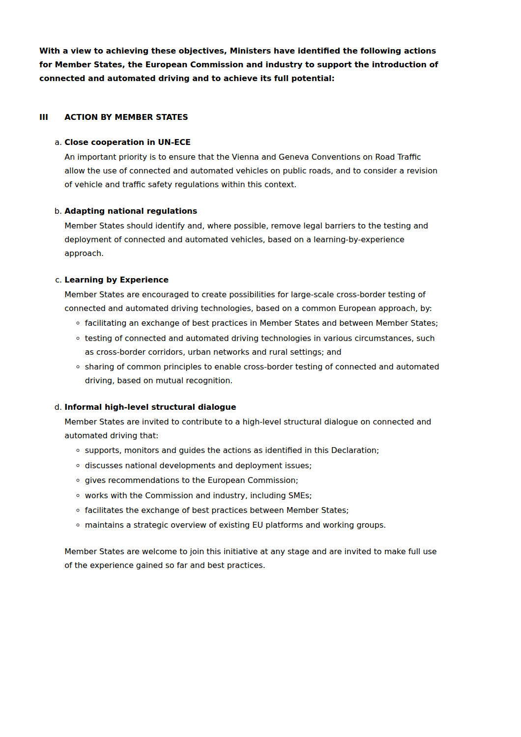With a view to achieving these objectives, Ministers have identified the following actions for Member States, the European Commission and industry to support the introduction of connected and automated driving and to achieve its full potential:
IIIACTION BY MEMBER STATES
Close cooperation in UN-ECE
An important priority is to ensure that the Vienna and Geneva Conventions on Road Traffic allow the use of connected and automated vehicles on public roads, and to consider a revision of vehicle and traffic safety regulations within this context.
Adapting national regulations
Member States should identify and, where possible, remove legal barriers to the testing and deployment of connected and automated vehicles, based on a learning-by-experience approach.
Learning by Experience
Member States are encouraged to create possibilities for large-scale cross-border testing of connected and automated driving technologies, based on a common European approach, by:
facilitating an exchange of best practices in Member States and between Member States;
testing of connected and automated driving technologies in various circumstances, such as cross-border corridors, urban networks and rural settings; and
sharing of common principles to enable cross-border testing of connected and automated driving, based on mutual recognition.
Informal high-level structural dialogue
Member States are invited to contribute to a high-level structural dialogue on connected and automated driving that:
supports, monitors and guides the actions as identified in this Declaration;
discusses national developments and deployment issues;
gives recommendations to the European Commission;
works with the Commission and industry, including SMEs;
facilitates the exchange of best practices between Member States;
maintains a strategic overview of existing EU platforms and working groups.
Member States are welcome to join this initiative at any stage and are invited to make full use of the experience gained so far and best practices.